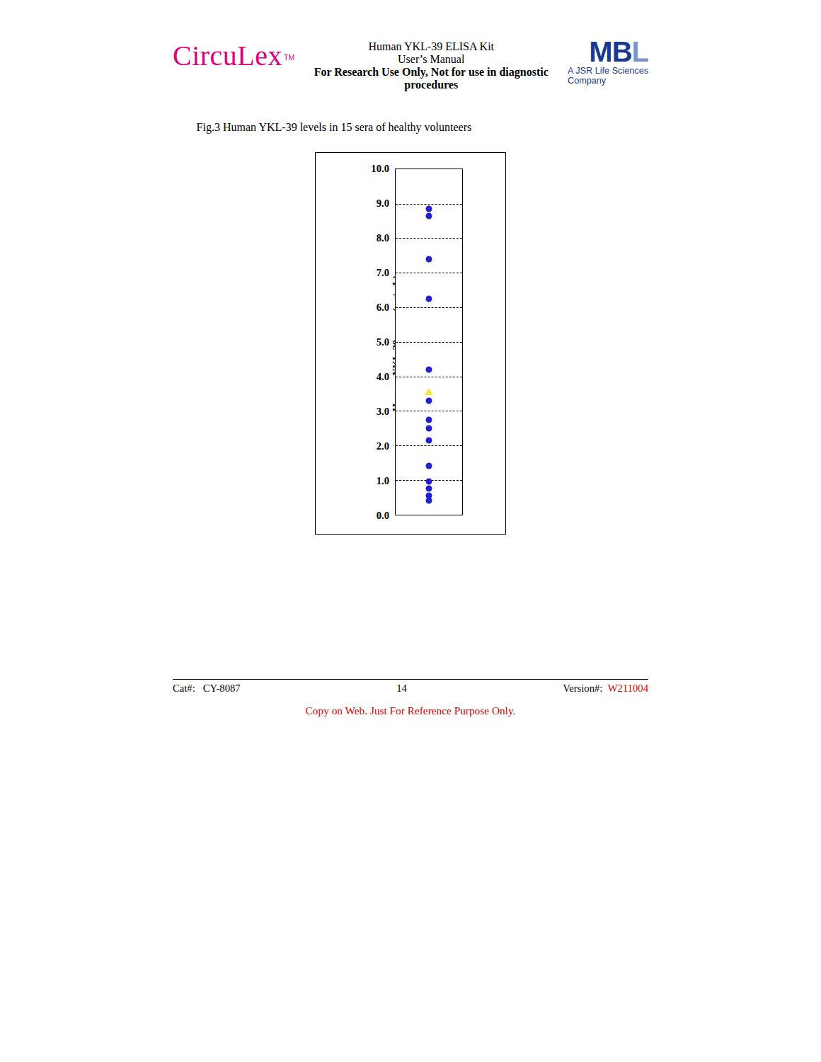CircuLex TM
Human YKL-39 ELISA Kit
User’s Manual
For Research Use Only, Not for use in diagnostic procedures
MBL
A JSR Life Sciences
Company
Fig.3 Human YKL-39 levels in 15 sera of healthy volunteers
Human YKL-39 conc. (ng/mL)
10.0
9.0
8.0
7.0
6.0
5.0
4.0
3.0
2.0
1.0
0.0
Cat#: CY-8087
14
Version#: W211004
Copy on Web. Just For Reference Purpose Only.